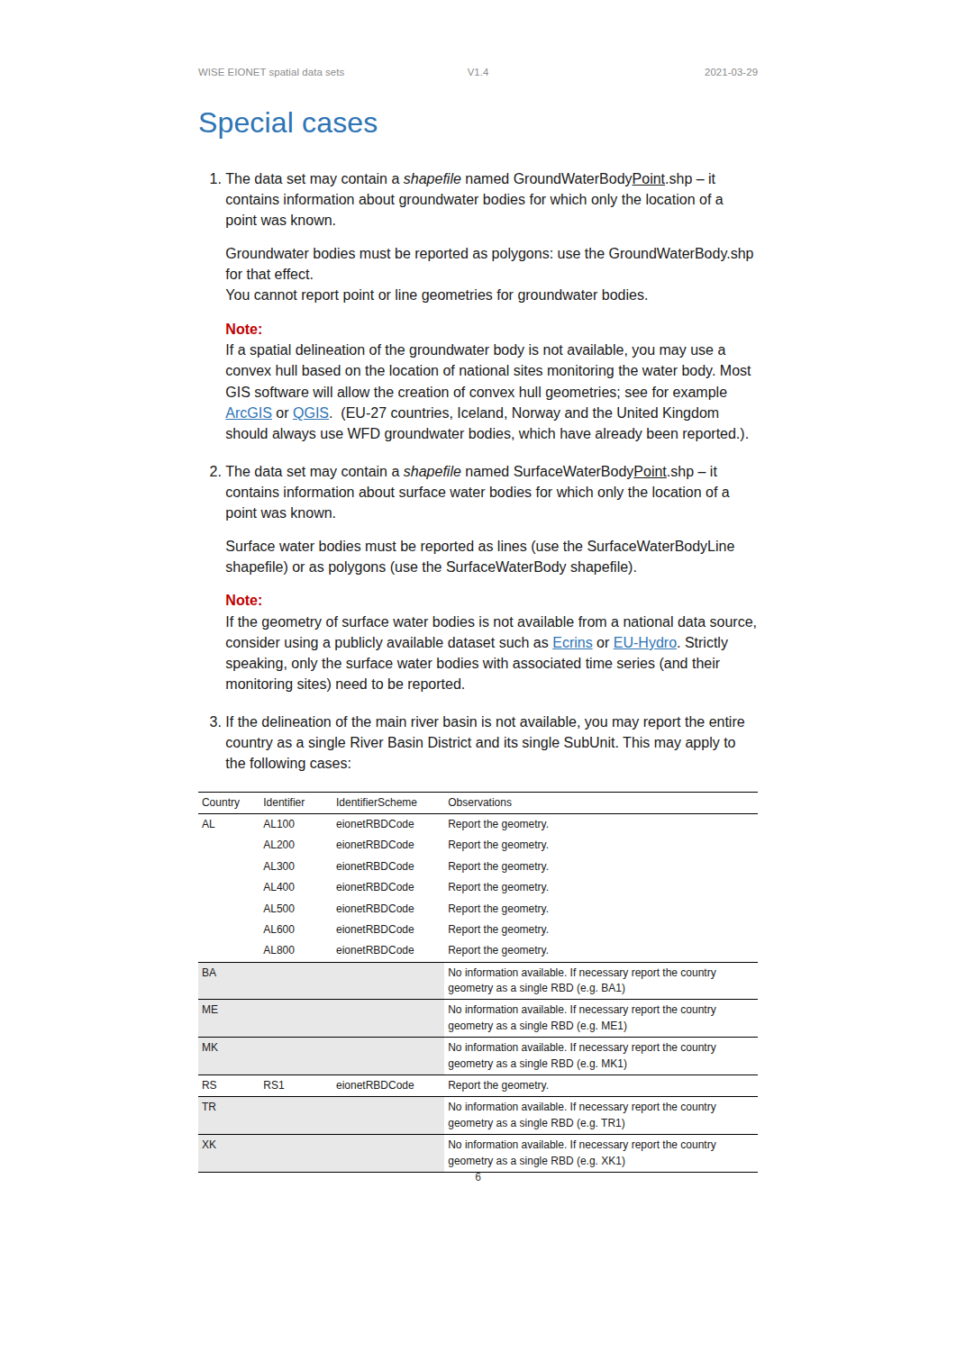WISE EIONET spatial data sets
V1.4
2021-03-29
Special cases
The data set may contain a shapefile named GroundWaterBodyPoint.shp – it contains information about groundwater bodies for which only the location of a point was known.
Groundwater bodies must be reported as polygons: use the GroundWaterBody.shp for that effect.
You cannot report point or line geometries for groundwater bodies.
Note:
If a spatial delineation of the groundwater body is not available, you may use a convex hull based on the location of national sites monitoring the water body. Most GIS software will allow the creation of convex hull geometries; see for example ArcGIS or QGIS. (EU-27 countries, Iceland, Norway and the United Kingdom should always use WFD groundwater bodies, which have already been reported.).
The data set may contain a shapefile named SurfaceWaterBodyPoint.shp – it contains information about surface water bodies for which only the location of a point was known.
Surface water bodies must be reported as lines (use the SurfaceWaterBodyLine shapefile) or as polygons (use the SurfaceWaterBody shapefile).
Note:
If the geometry of surface water bodies is not available from a national data source, consider using a publicly available dataset such as Ecrins or EU-Hydro. Strictly speaking, only the surface water bodies with associated time series (and their monitoring sites) need to be reported.
If the delineation of the main river basin is not available, you may report the entire country as a single River Basin District and its single SubUnit. This may apply to the following cases:
| Country | Identifier | IdentifierScheme | Observations |
| --- | --- | --- | --- |
| AL | AL100 | eionetRBDCode | Report the geometry. |
| | AL200 | eionetRBDCode | Report the geometry. |
| | AL300 | eionetRBDCode | Report the geometry. |
| | AL400 | eionetRBDCode | Report the geometry. |
| | AL500 | eionetRBDCode | Report the geometry. |
| | AL600 | eionetRBDCode | Report the geometry. |
| | AL800 | eionetRBDCode | Report the geometry. |
| BA | | | No information available. If necessary report the country geometry as a single RBD (e.g. BA1) |
| ME | | | No information available. If necessary report the country geometry as a single RBD (e.g. ME1) |
| MK | | | No information available. If necessary report the country geometry as a single RBD (e.g. MK1) |
| RS | RS1 | eionetRBDCode | Report the geometry. |
| TR | | | No information available. If necessary report the country geometry as a single RBD (e.g. TR1) |
| XK | | | No information available. If necessary report the country geometry as a single RBD (e.g. XK1) |
6